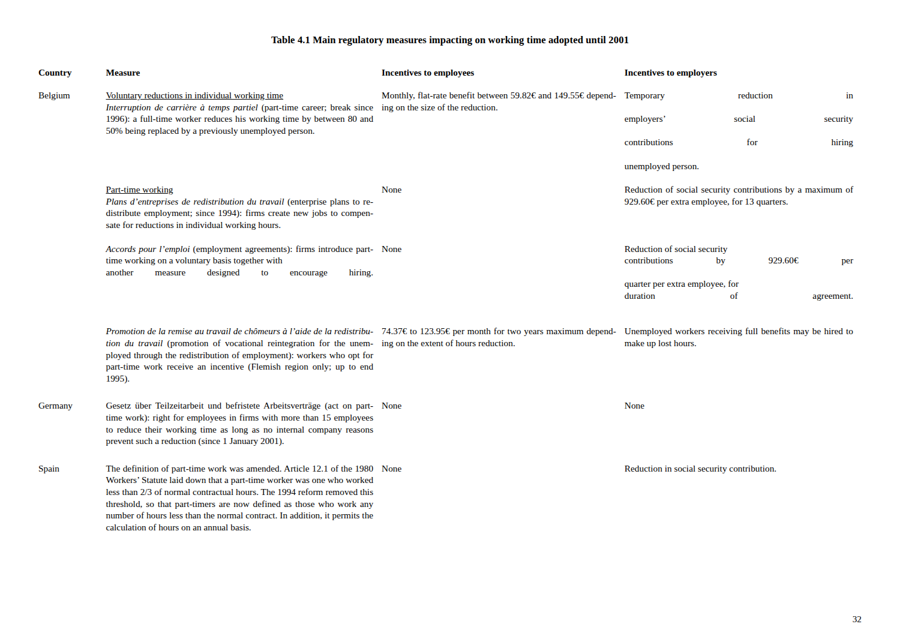Table 4.1 Main regulatory measures impacting on working time adopted until 2001
| Country | Measure | Incentives to employees | Incentives to employers |
| --- | --- | --- | --- |
| Belgium | Voluntary reductions in individual working time Interruption de carrière à temps partiel (part-time career; break since 1996): a full-time worker reduces his working time by between 80 and 50% being replaced by a previously unemployed person. | Monthly, flat-rate benefit between 59.82€ and 149.55€ depending on the size of the reduction. | Temporary reduction in employers’ social security contributions for hiring unemployed person. |
| | Part-time working Plans d’entreprises de redistribution du travail (enterprise plans to redistribute employment; since 1994): firms create new jobs to compensate for reductions in individual working hours. | None | Reduction of social security contributions by a maximum of 929.60€ per extra employee, for 13 quarters. |
| | Accords pour l’emploi (employment agreements): firms introduce part-time working on a voluntary basis together with another measure designed to encourage hiring. | None | Reduction of social security contributions by 929.60€ per quarter per extra employee, for duration of agreement. |
| | Promotion de la remise au travail de chômeurs à l’aide de la redistribution du travail (promotion of vocational reintegration for the unemployed through the redistribution of employment): workers who opt for part-time work receive an incentive (Flemish region only; up to end 1995). | 74.37€ to 123.95€ per month for two years maximum depending on the extent of hours reduction. | Unemployed workers receiving full benefits may be hired to make up lost hours. |
| Germany | Gesetz über Teilzeitarbeit und befristete Arbeitsverträge (act on part-time work): right for employees in firms with more than 15 employees to reduce their working time as long as no internal company reasons prevent such a reduction (since 1 January 2001). | None | None |
| Spain | The definition of part-time work was amended. Article 12.1 of the 1980 Workers’ Statute laid down that a part-time worker was one who worked less than 2/3 of normal contractual hours. The 1994 reform removed this threshold, so that part-timers are now defined as those who work any number of hours less than the normal contract. In addition, it permits the calculation of hours on an annual basis. | None | Reduction in social security contribution. |
32